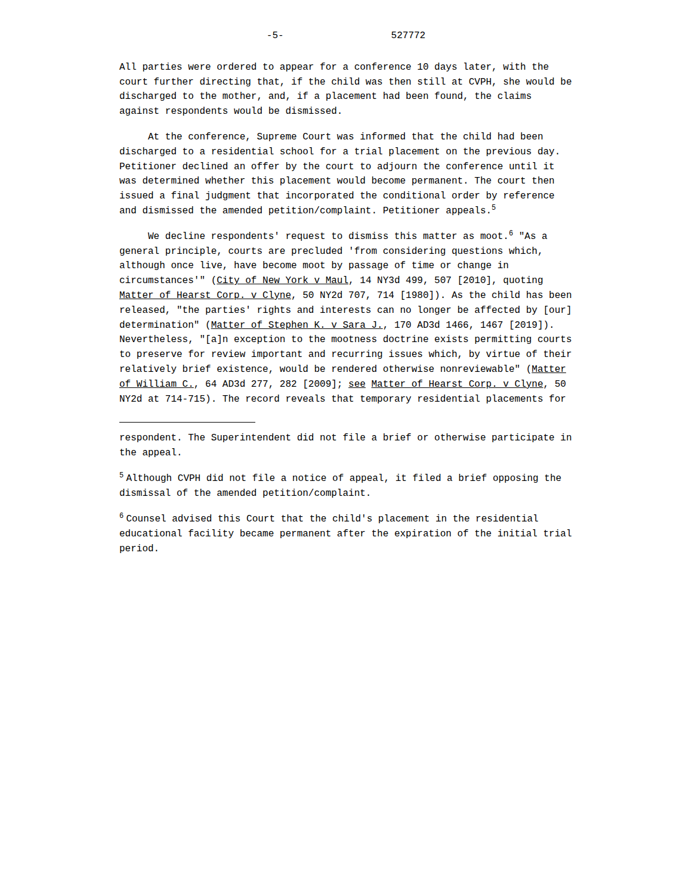-5- 527772
All parties were ordered to appear for a conference 10 days later, with the court further directing that, if the child was then still at CVPH, she would be discharged to the mother, and, if a placement had been found, the claims against respondents would be dismissed.
At the conference, Supreme Court was informed that the child had been discharged to a residential school for a trial placement on the previous day. Petitioner declined an offer by the court to adjourn the conference until it was determined whether this placement would become permanent. The court then issued a final judgment that incorporated the conditional order by reference and dismissed the amended petition/complaint. Petitioner appeals.5
We decline respondents' request to dismiss this matter as moot.6 "As a general principle, courts are precluded 'from considering questions which, although once live, have become moot by passage of time or change in circumstances'" (City of New York v Maul, 14 NY3d 499, 507 [2010], quoting Matter of Hearst Corp. v Clyne, 50 NY2d 707, 714 [1980]). As the child has been released, "the parties' rights and interests can no longer be affected by [our] determination" (Matter of Stephen K. v Sara J., 170 AD3d 1466, 1467 [2019]). Nevertheless, "[a]n exception to the mootness doctrine exists permitting courts to preserve for review important and recurring issues which, by virtue of their relatively brief existence, would be rendered otherwise nonreviewable" (Matter of William C., 64 AD3d 277, 282 [2009]; see Matter of Hearst Corp. v Clyne, 50 NY2d at 714-715). The record reveals that temporary residential placements for
respondent. The Superintendent did not file a brief or otherwise participate in the appeal.
5 Although CVPH did not file a notice of appeal, it filed a brief opposing the dismissal of the amended petition/complaint.
6 Counsel advised this Court that the child's placement in the residential educational facility became permanent after the expiration of the initial trial period.